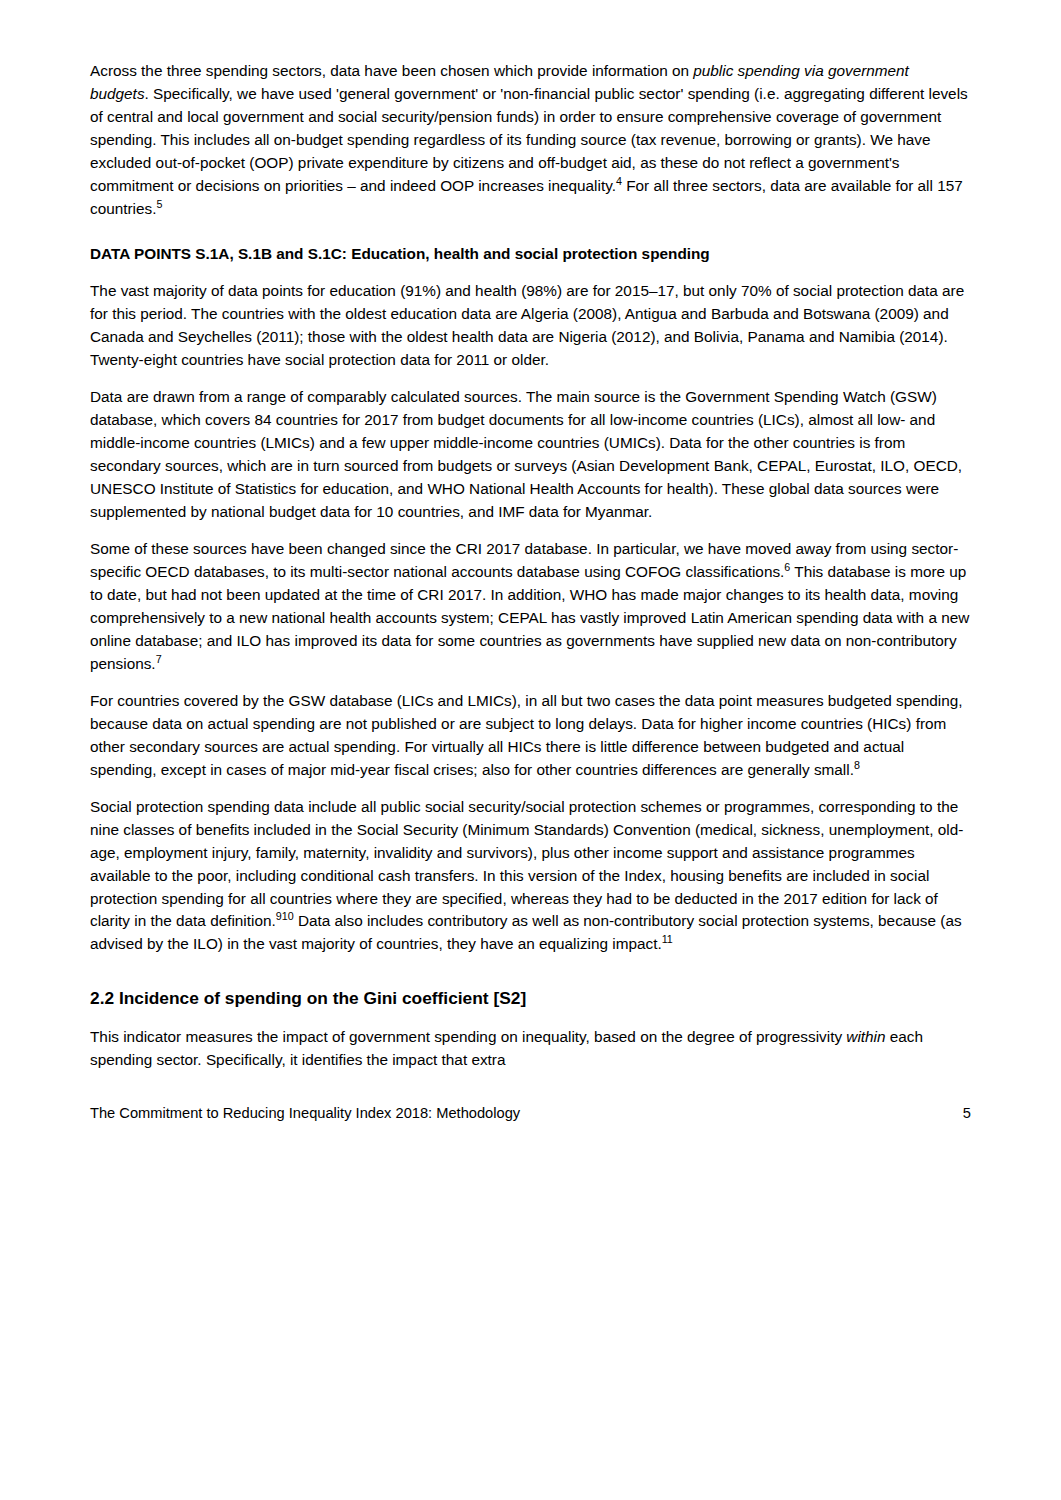Across the three spending sectors, data have been chosen which provide information on public spending via government budgets. Specifically, we have used 'general government' or 'non-financial public sector' spending (i.e. aggregating different levels of central and local government and social security/pension funds) in order to ensure comprehensive coverage of government spending. This includes all on-budget spending regardless of its funding source (tax revenue, borrowing or grants). We have excluded out-of-pocket (OOP) private expenditure by citizens and off-budget aid, as these do not reflect a government's commitment or decisions on priorities – and indeed OOP increases inequality.4 For all three sectors, data are available for all 157 countries.5
DATA POINTS S.1A, S.1B and S.1C: Education, health and social protection spending
The vast majority of data points for education (91%) and health (98%) are for 2015–17, but only 70% of social protection data are for this period. The countries with the oldest education data are Algeria (2008), Antigua and Barbuda and Botswana (2009) and Canada and Seychelles (2011); those with the oldest health data are Nigeria (2012), and Bolivia, Panama and Namibia (2014). Twenty-eight countries have social protection data for 2011 or older.
Data are drawn from a range of comparably calculated sources. The main source is the Government Spending Watch (GSW) database, which covers 84 countries for 2017 from budget documents for all low-income countries (LICs), almost all low- and middle-income countries (LMICs) and a few upper middle-income countries (UMICs). Data for the other countries is from secondary sources, which are in turn sourced from budgets or surveys (Asian Development Bank, CEPAL, Eurostat, ILO, OECD, UNESCO Institute of Statistics for education, and WHO National Health Accounts for health). These global data sources were supplemented by national budget data for 10 countries, and IMF data for Myanmar.
Some of these sources have been changed since the CRI 2017 database. In particular, we have moved away from using sector-specific OECD databases, to its multi-sector national accounts database using COFOG classifications.6 This database is more up to date, but had not been updated at the time of CRI 2017. In addition, WHO has made major changes to its health data, moving comprehensively to a new national health accounts system; CEPAL has vastly improved Latin American spending data with a new online database; and ILO has improved its data for some countries as governments have supplied new data on non-contributory pensions.7
For countries covered by the GSW database (LICs and LMICs), in all but two cases the data point measures budgeted spending, because data on actual spending are not published or are subject to long delays. Data for higher income countries (HICs) from other secondary sources are actual spending. For virtually all HICs there is little difference between budgeted and actual spending, except in cases of major mid-year fiscal crises; also for other countries differences are generally small.8
Social protection spending data include all public social security/social protection schemes or programmes, corresponding to the nine classes of benefits included in the Social Security (Minimum Standards) Convention (medical, sickness, unemployment, old-age, employment injury, family, maternity, invalidity and survivors), plus other income support and assistance programmes available to the poor, including conditional cash transfers. In this version of the Index, housing benefits are included in social protection spending for all countries where they are specified, whereas they had to be deducted in the 2017 edition for lack of clarity in the data definition.910 Data also includes contributory as well as non-contributory social protection systems, because (as advised by the ILO) in the vast majority of countries, they have an equalizing impact.11
2.2 Incidence of spending on the Gini coefficient [S2]
This indicator measures the impact of government spending on inequality, based on the degree of progressivity within each spending sector. Specifically, it identifies the impact that extra
The Commitment to Reducing Inequality Index 2018: Methodology 5